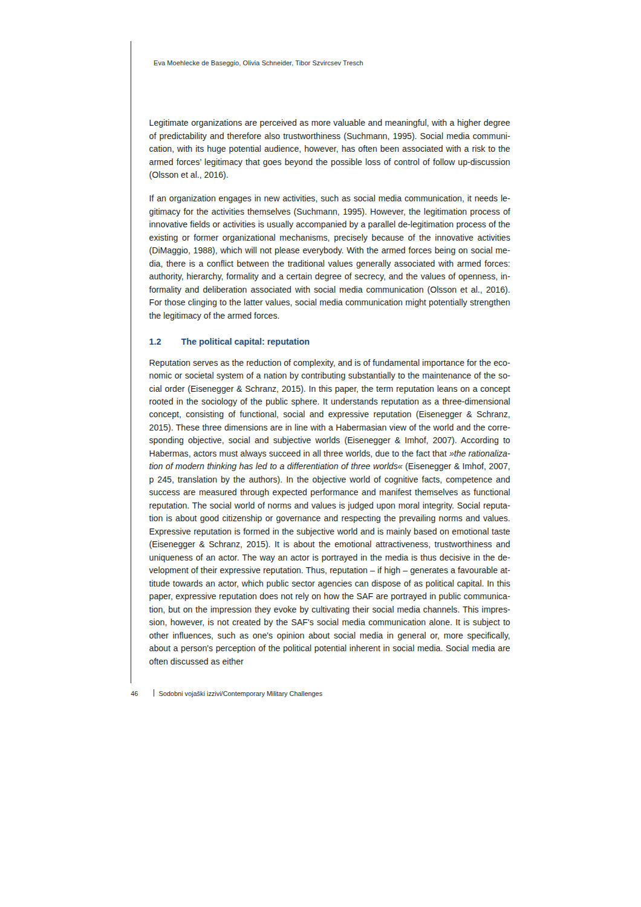Eva Moehlecke de Baseggio, Olivia Schneider, Tibor Szvircsev Tresch
Legitimate organizations are perceived as more valuable and meaningful, with a higher degree of predictability and therefore also trustworthiness (Suchmann, 1995). Social media communication, with its huge potential audience, however, has often been associated with a risk to the armed forces’ legitimacy that goes beyond the possible loss of control of follow up-discussion (Olsson et al., 2016).
If an organization engages in new activities, such as social media communication, it needs legitimacy for the activities themselves (Suchmann, 1995). However, the legitimation process of innovative fields or activities is usually accompanied by a parallel de-legitimation process of the existing or former organizational mechanisms, precisely because of the innovative activities (DiMaggio, 1988), which will not please everybody. With the armed forces being on social media, there is a conflict between the traditional values generally associated with armed forces: authority, hierarchy, formality and a certain degree of secrecy, and the values of openness, informality and deliberation associated with social media communication (Olsson et al., 2016). For those clinging to the latter values, social media communication might potentially strengthen the legitimacy of the armed forces.
1.2 The political capital: reputation
Reputation serves as the reduction of complexity, and is of fundamental importance for the economic or societal system of a nation by contributing substantially to the maintenance of the social order (Eisenegger & Schranz, 2015). In this paper, the term reputation leans on a concept rooted in the sociology of the public sphere. It understands reputation as a three-dimensional concept, consisting of functional, social and expressive reputation (Eisenegger & Schranz, 2015). These three dimensions are in line with a Habermasian view of the world and the corresponding objective, social and subjective worlds (Eisenegger & Imhof, 2007). According to Habermas, actors must always succeed in all three worlds, due to the fact that »the rationalization of modern thinking has led to a differentiation of three worlds« (Eisenegger & Imhof, 2007, p 245, translation by the authors). In the objective world of cognitive facts, competence and success are measured through expected performance and manifest themselves as functional reputation. The social world of norms and values is judged upon moral integrity. Social reputation is about good citizenship or governance and respecting the prevailing norms and values. Expressive reputation is formed in the subjective world and is mainly based on emotional taste (Eisenegger & Schranz, 2015). It is about the emotional attractiveness, trustworthiness and uniqueness of an actor. The way an actor is portrayed in the media is thus decisive in the development of their expressive reputation. Thus, reputation – if high – generates a favourable attitude towards an actor, which public sector agencies can dispose of as political capital. In this paper, expressive reputation does not rely on how the SAF are portrayed in public communication, but on the impression they evoke by cultivating their social media channels. This impression, however, is not created by the SAF's social media communication alone. It is subject to other influences, such as one's opinion about social media in general or, more specifically, about a person's perception of the political potential inherent in social media. Social media are often discussed as either
46 Sodobni vojaški izzivi/Contemporary Military Challenges